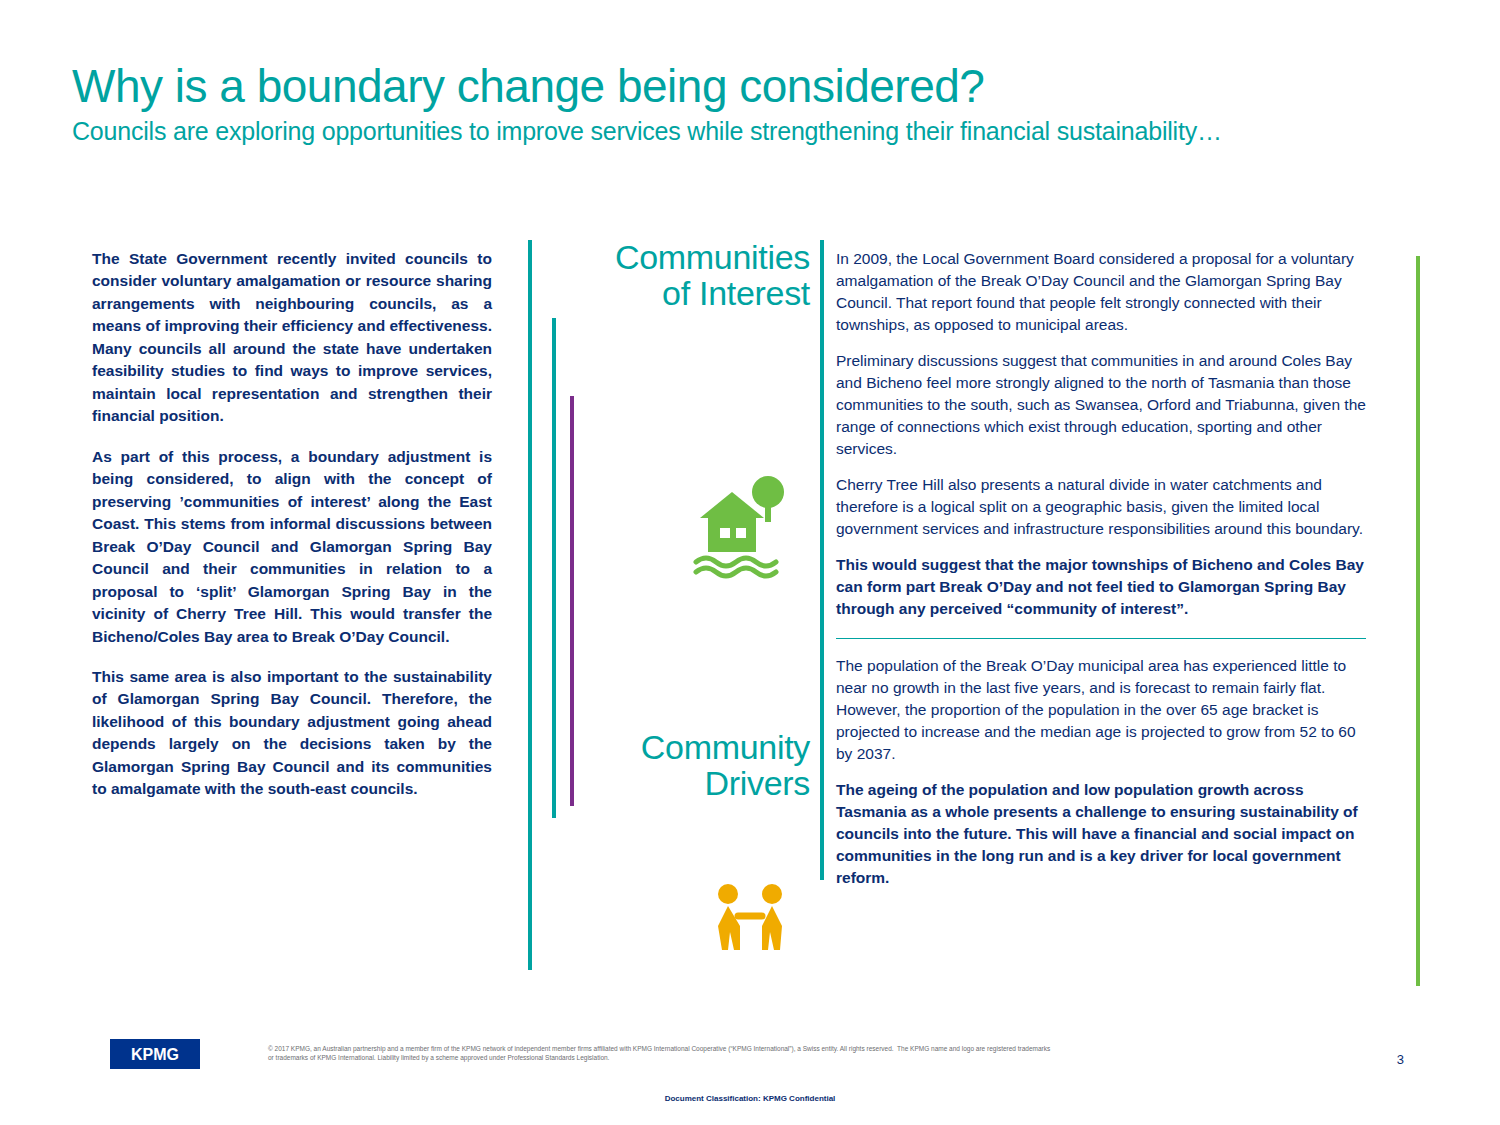Why is a boundary change being considered?
Councils are exploring opportunities to improve services while strengthening their financial sustainability…
The State Government recently invited councils to consider voluntary amalgamation or resource sharing arrangements with neighbouring councils, as a means of improving their efficiency and effectiveness. Many councils all around the state have undertaken feasibility studies to find ways to improve services, maintain local representation and strengthen their financial position.
As part of this process, a boundary adjustment is being considered, to align with the concept of preserving ’communities of interest’ along the East Coast. This stems from informal discussions between Break O’Day Council and Glamorgan Spring Bay Council and their communities in relation to a proposal to ‘split’ Glamorgan Spring Bay in the vicinity of Cherry Tree Hill. This would transfer the Bicheno/Coles Bay area to Break O’Day Council.
This same area is also important to the sustainability of Glamorgan Spring Bay Council. Therefore, the likelihood of this boundary adjustment going ahead depends largely on the decisions taken by the Glamorgan Spring Bay Council and its communities to amalgamate with the south-east councils.
Communities
of Interest
Community
Drivers
In 2009, the Local Government Board considered a proposal for a voluntary amalgamation of the Break O’Day Council and the Glamorgan Spring Bay Council. That report found that people felt strongly connected with their townships, as opposed to municipal areas.
Preliminary discussions suggest that communities in and around Coles Bay and Bicheno feel more strongly aligned to the north of Tasmania than those communities to the south, such as Swansea, Orford and Triabunna, given the range of connections which exist through education, sporting and other services.
Cherry Tree Hill also presents a natural divide in water catchments and therefore is a logical split on a geographic basis, given the limited local government services and infrastructure responsibilities around this boundary.
This would suggest that the major townships of Bicheno and Coles Bay can form part Break O’Day and not feel tied to Glamorgan Spring Bay through any perceived “community of interest”.
The population of the Break O’Day municipal area has experienced little to near no growth in the last five years, and is forecast to remain fairly flat. However, the proportion of the population in the over 65 age bracket is projected to increase and the median age is projected to grow from 52 to 60 by 2037.
The ageing of the population and low population growth across Tasmania as a whole presents a challenge to ensuring sustainability of councils into the future. This will have a financial and social impact on communities in the long run and is a key driver for local government reform.
KPMG
© 2017 KPMG, an Australian partnership and a member firm of the KPMG network of independent member firms affiliated with KPMG International Cooperative (“KPMG International”), a Swiss entity. All rights reserved. The KPMG name and logo are registered trademarks
or trademarks of KPMG International. Liability limited by a scheme approved under Professional Standards Legislation.
3
Document Classification: KPMG Confidential